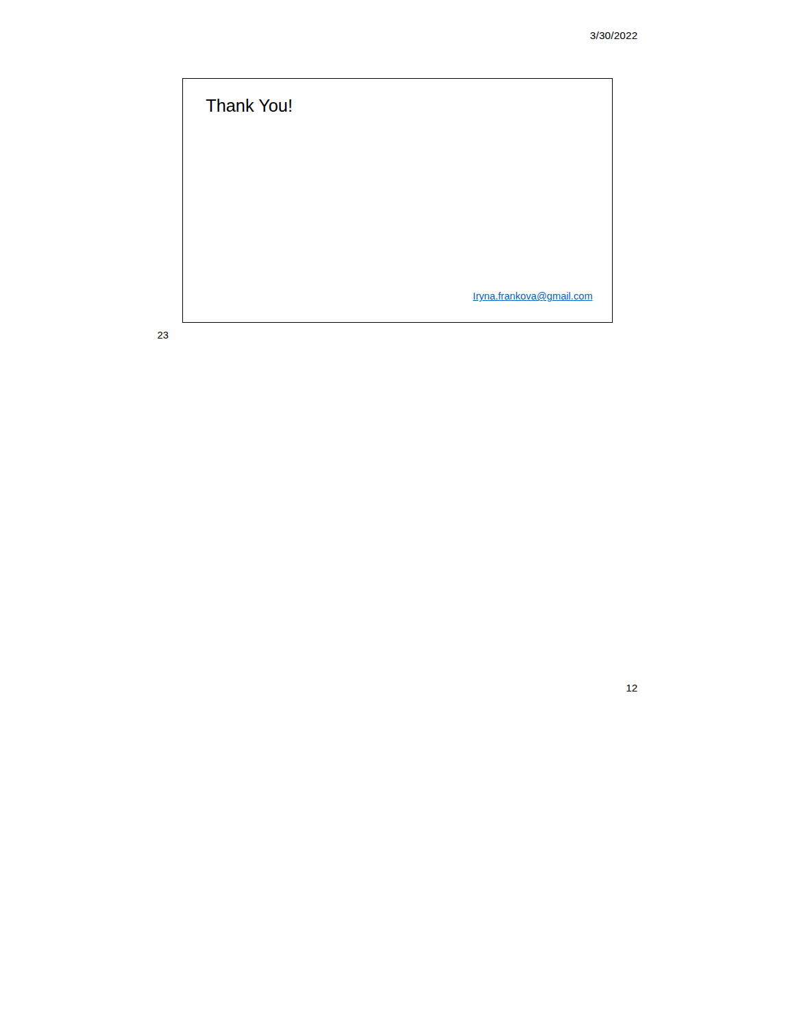3/30/2022
Thank You!
Iryna.frankova@gmail.com
23
12